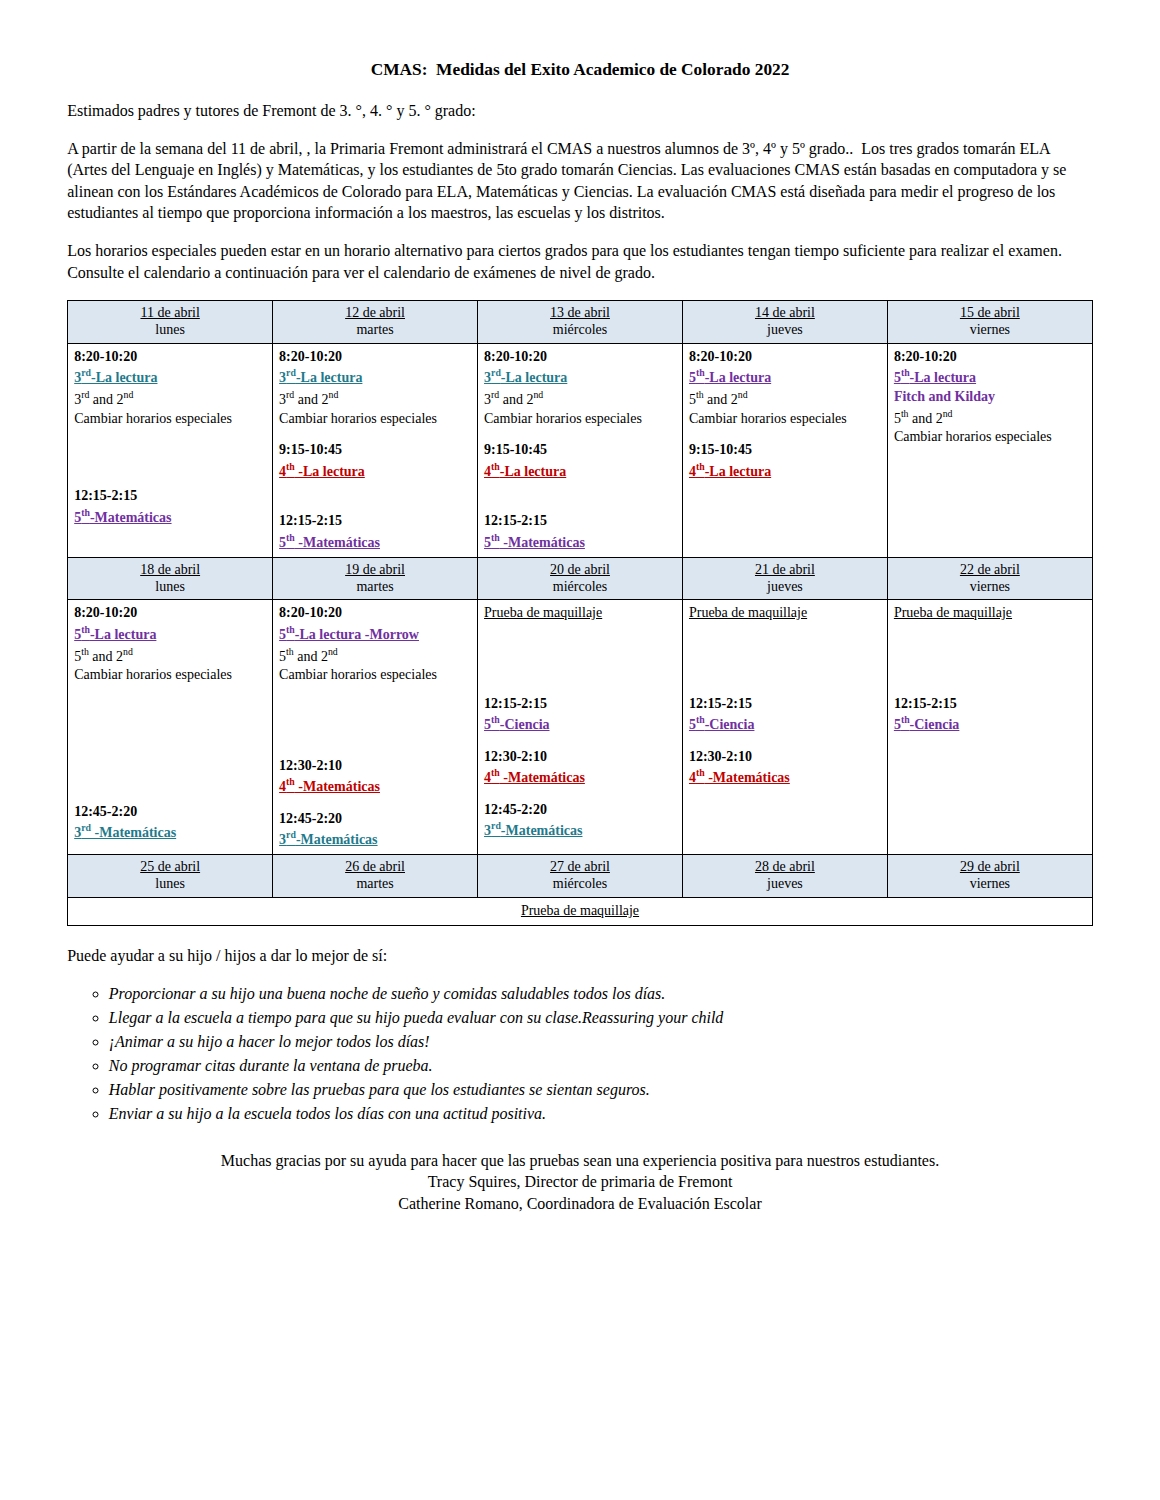CMAS: Medidas del Exito Academico de Colorado 2022
Estimados padres y tutores de Fremont de 3. °, 4. ° y 5. ° grado:
A partir de la semana del 11 de abril, , la Primaria Fremont administrará el CMAS a nuestros alumnos de 3º, 4º y 5º grado.. Los tres grados tomarán ELA (Artes del Lenguaje en Inglés) y Matemáticas, y los estudiantes de 5to grado tomarán Ciencias. Las evaluaciones CMAS están basadas en computadora y se alinean con los Estándares Académicos de Colorado para ELA, Matemáticas y Ciencias. La evaluación CMAS está diseñada para medir el progreso de los estudiantes al tiempo que proporciona información a los maestros, las escuelas y los distritos.
Los horarios especiales pueden estar en un horario alternativo para ciertos grados para que los estudiantes tengan tiempo suficiente para realizar el examen. Consulte el calendario a continuación para ver el calendario de exámenes de nivel de grado.
| 11 de abril lunes | 12 de abril martes | 13 de abril miércoles | 14 de abril jueves | 15 de abril viernes |
| 8:20-10:20 3 rd -La lectura 3 rd and 2 nd Cambiar horarios especiales 12:15-2:15 5 th -Matemáticas | 8:20-10:20 3 rd -La lectura 3 rd and 2 nd Cambiar horarios especiales 9:15-10:45 4 th -La lectura 12:15-2:15 5 th -Matemáticas | 8:20-10:20 3 rd -La lectura 3 rd and 2 nd Cambiar horarios especiales 9:15-10:45 4 th -La lectura 12:15-2:15 5 th -Matemáticas | 8:20-10:20 5 th -La lectura 5 th and 2 nd Cambiar horarios especiales 9:15-10:45 4 th -La lectura | 8:20-10:20 5 th -La lectura Fitch and Kilday 5 th and 2 nd Cambiar horarios especiales |
| 18 de abril lunes | 19 de abril martes | 20 de abril miércoles | 21 de abril jueves | 22 de abril viernes |
| 8:20-10:20 5 th -La lectura 5 th and 2 nd Cambiar horarios especiales 12:45-2:20 3 rd -Matemáticas | 8:20-10:20 5 th -La lectura -Morrow 5 th and 2 nd Cambiar horarios especiales 12:30-2:10 4 th -Matemáticas 12:45-2:20 3 rd -Matemáticas | Prueba de maquillaje 12:15-2:15 5 th -Ciencia 12:30-2:10 4 th -Matemáticas 12:45-2:20 3 rd -Matemáticas | Prueba de maquillaje 12:15-2:15 5 th -Ciencia 12:30-2:10 4 th -Matemáticas | Prueba de maquillaje 12:15-2:15 5 th -Ciencia |
| 25 de abril lunes | 26 de abril martes | 27 de abril miércoles | 28 de abril jueves | 29 de abril viernes |
| Prueba de maquillaje |
Puede ayudar a su hijo / hijos a dar lo mejor de sí:
Proporcionar a su hijo una buena noche de sueño y comidas saludables todos los días.
Llegar a la escuela a tiempo para que su hijo pueda evaluar con su clase.Reassuring your child
¡Animar a su hijo a hacer lo mejor todos los días!
No programar citas durante la ventana de prueba.
Hablar positivamente sobre las pruebas para que los estudiantes se sientan seguros.
Enviar a su hijo a la escuela todos los días con una actitud positiva.
Muchas gracias por su ayuda para hacer que las pruebas sean una experiencia positiva para nuestros estudiantes.
Tracy Squires, Director de primaria de Fremont
Catherine Romano, Coordinadora de Evaluación Escolar